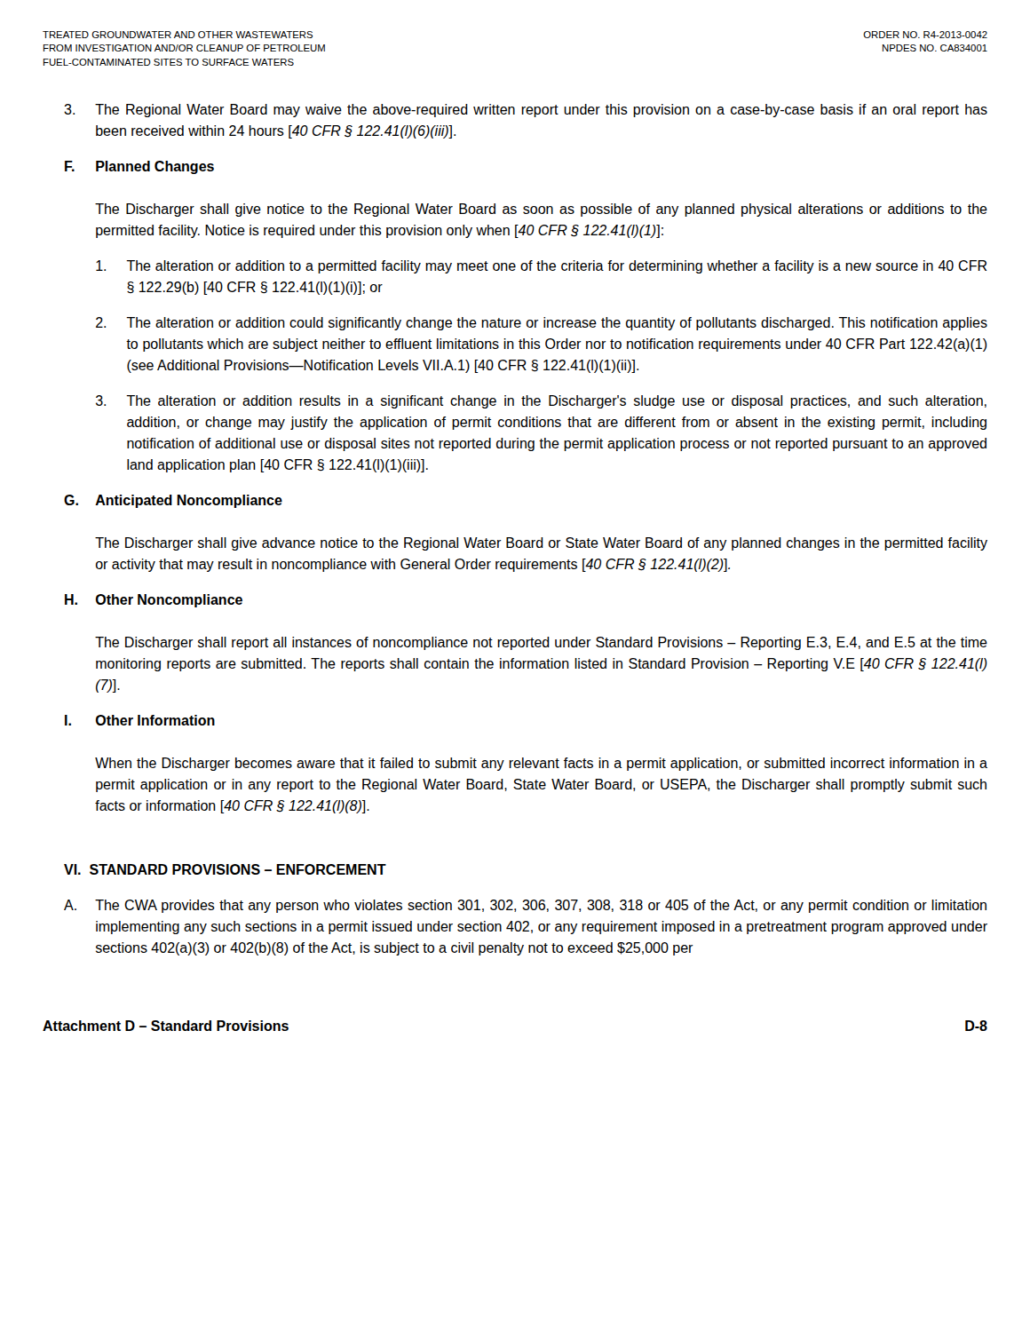TREATED GROUNDWATER AND OTHER WASTEWATERS
FROM INVESTIGATION AND/OR CLEANUP OF PETROLEUM
FUEL-CONTAMINATED SITES TO SURFACE WATERS
ORDER NO. R4-2013-0042
NPDES NO. CA834001
3. The Regional Water Board may waive the above-required written report under this provision on a case-by-case basis if an oral report has been received within 24 hours [40 CFR § 122.41(l)(6)(iii)].
F.
Planned Changes
The Discharger shall give notice to the Regional Water Board as soon as possible of any planned physical alterations or additions to the permitted facility. Notice is required under this provision only when [40 CFR § 122.41(l)(1)]:
1. The alteration or addition to a permitted facility may meet one of the criteria for determining whether a facility is a new source in 40 CFR § 122.29(b) [40 CFR § 122.41(l)(1)(i)]; or
2. The alteration or addition could significantly change the nature or increase the quantity of pollutants discharged. This notification applies to pollutants which are subject neither to effluent limitations in this Order nor to notification requirements under 40 CFR Part 122.42(a)(1) (see Additional Provisions—Notification Levels VII.A.1) [40 CFR § 122.41(l)(1)(ii)].
3. The alteration or addition results in a significant change in the Discharger's sludge use or disposal practices, and such alteration, addition, or change may justify the application of permit conditions that are different from or absent in the existing permit, including notification of additional use or disposal sites not reported during the permit application process or not reported pursuant to an approved land application plan [40 CFR § 122.41(l)(1)(iii)].
G.
Anticipated Noncompliance
The Discharger shall give advance notice to the Regional Water Board or State Water Board of any planned changes in the permitted facility or activity that may result in noncompliance with General Order requirements [40 CFR § 122.41(l)(2)].
H.
Other Noncompliance
The Discharger shall report all instances of noncompliance not reported under Standard Provisions – Reporting E.3, E.4, and E.5 at the time monitoring reports are submitted. The reports shall contain the information listed in Standard Provision – Reporting V.E [40 CFR § 122.41(l)(7)].
I.
Other Information
When the Discharger becomes aware that it failed to submit any relevant facts in a permit application, or submitted incorrect information in a permit application or in any report to the Regional Water Board, State Water Board, or USEPA, the Discharger shall promptly submit such facts or information [40 CFR § 122.41(l)(8)].
VI. STANDARD PROVISIONS – ENFORCEMENT
A.
The CWA provides that any person who violates section 301, 302, 306, 307, 308, 318 or 405 of the Act, or any permit condition or limitation implementing any such sections in a permit issued under section 402, or any requirement imposed in a pretreatment program approved under sections 402(a)(3) or 402(b)(8) of the Act, is subject to a civil penalty not to exceed $25,000 per
Attachment D – Standard Provisions
D-8